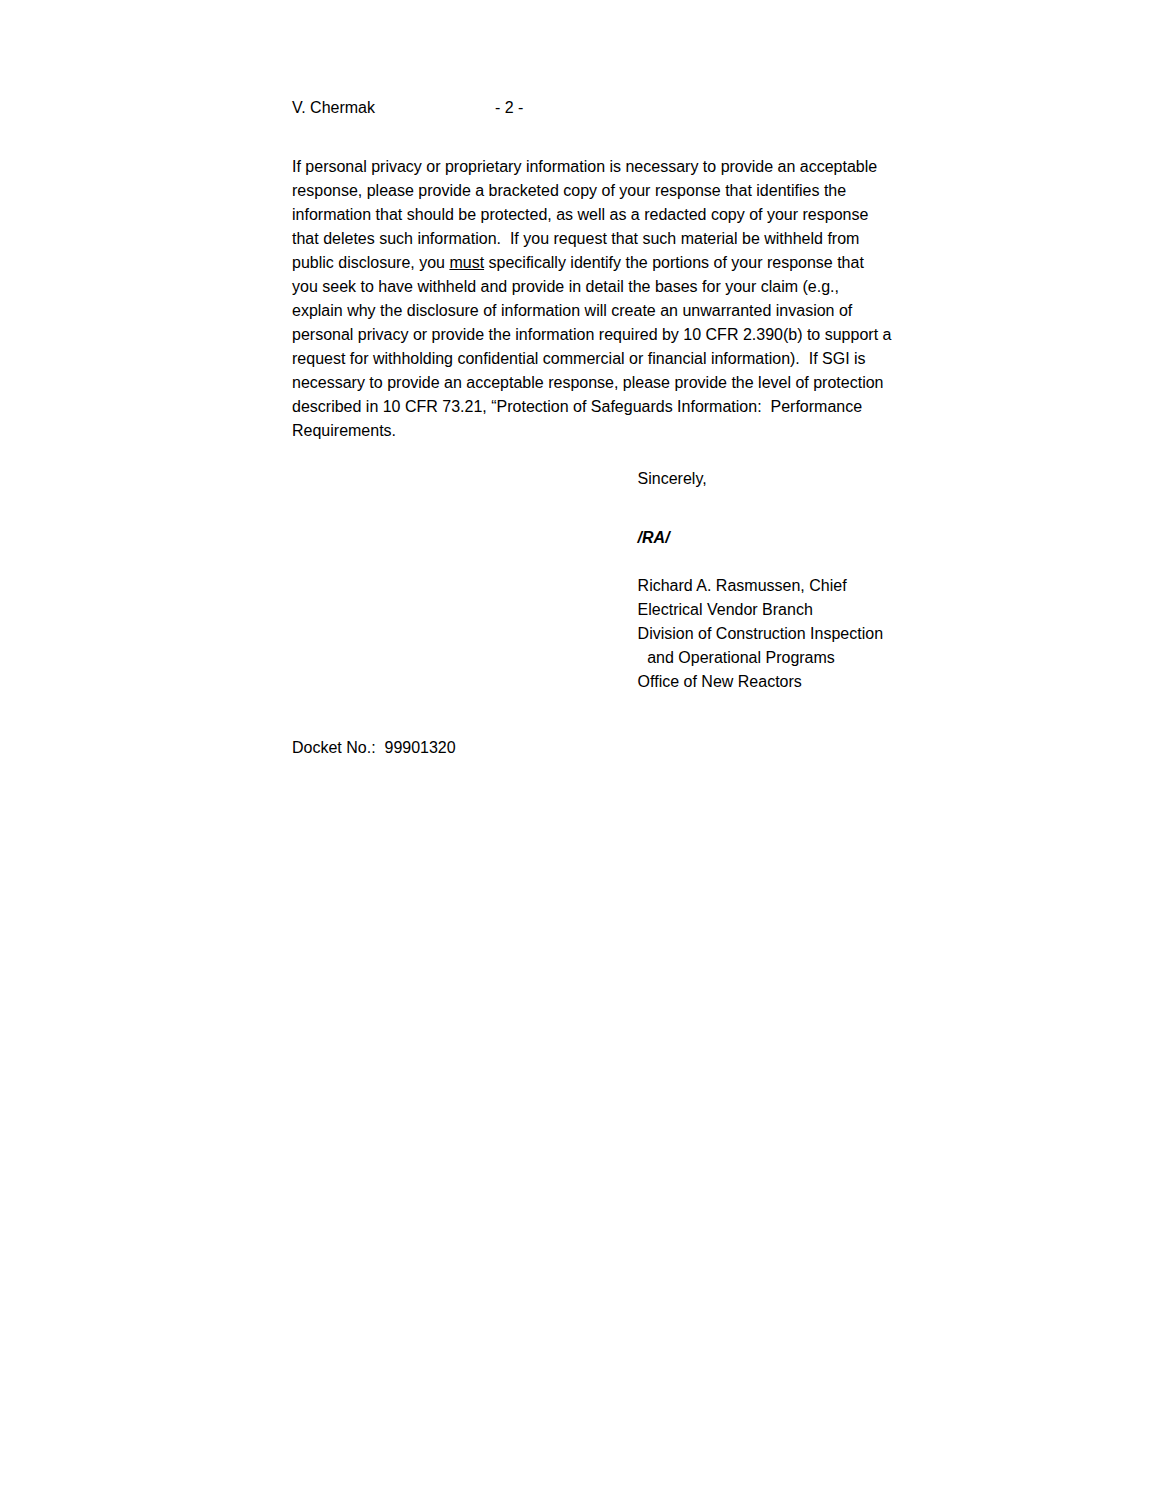V. Chermak - 2 -
If personal privacy or proprietary information is necessary to provide an acceptable response, please provide a bracketed copy of your response that identifies the information that should be protected, as well as a redacted copy of your response that deletes such information. If you request that such material be withheld from public disclosure, you must specifically identify the portions of your response that you seek to have withheld and provide in detail the bases for your claim (e.g., explain why the disclosure of information will create an unwarranted invasion of personal privacy or provide the information required by 10 CFR 2.390(b) to support a request for withholding confidential commercial or financial information). If SGI is necessary to provide an acceptable response, please provide the level of protection described in 10 CFR 73.21, “Protection of Safeguards Information: Performance Requirements.
Sincerely,
/RA/
Richard A. Rasmussen, Chief
Electrical Vendor Branch
Division of Construction Inspection
and Operational Programs
Office of New Reactors
Docket No.: 99901320